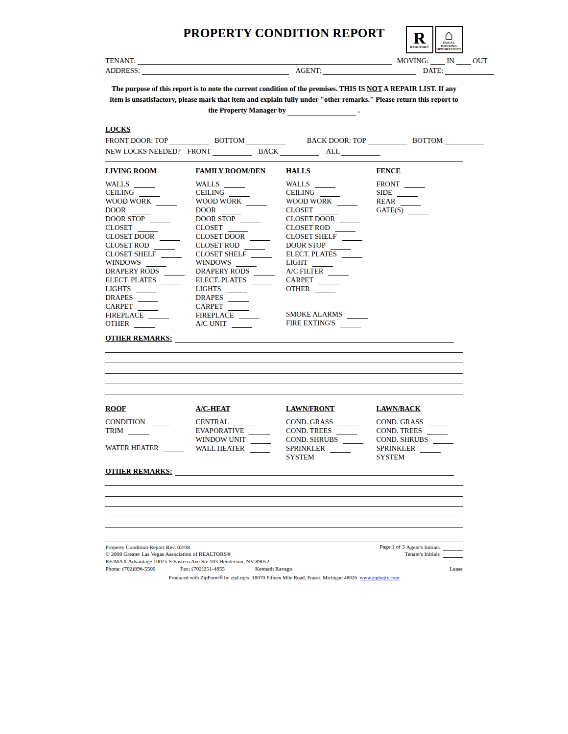R
REALTOR®
⌂
EQUAL HOUSING
OPPORTUNITY
PROPERTY CONDITION REPORT
TENANT:
MOVING: IN OUT
ADDRESS: AGENT: DATE:
The purpose of this report is to note the current condition of the premises. THIS IS NOT A REPAIR LIST. If any item is unsatisfactory, please mark that item and explain fully under "other remarks." Please return this report to the Property Manager by .
LOCKS
FRONT DOOR: TOP BOTTOM BACK DOOR: TOP BOTTOM
NEW LOCKS NEEDED? FRONT BACK ALL
LIVING ROOM
WALLS
CEILING
WOOD WORK
DOOR
DOOR STOP
CLOSET
CLOSET DOOR
CLOSET ROD
CLOSET SHELF
WINDOWS
DRAPERY RODS
ELECT. PLATES
LIGHTS
DRAPES
CARPET
FIREPLACE
OTHER
FAMILY ROOM/DEN
WALLS
CEILING
WOOD WORK
DOOR
DOOR STOP
CLOSET
CLOSET DOOR
CLOSET ROD
CLOSET SHELF
WINDOWS
DRAPERY RODS
ELECT. PLATES
LIGHTS
DRAPES
CARPET
FIREPLACE
A/C UNIT
HALLS
WALLS
CEILING
WOOD WORK
CLOSET
CLOSET DOOR
CLOSET ROD
CLOSET SHELF
DOOR STOP
ELECT. PLATES
LIGHT
A/C FILTER
CARPET
OTHER
SMOKE ALARMS
FIRE EXTING'S
FENCE
FRONT
SIDE
REAR
GATE(S)
OTHER REMARKS:
ROOF
CONDITION
TRIM
WATER HEATER
A/C-HEAT
CENTRAL
EVAPORATIVE
WINDOW UNIT
WALL HEATER
LAWN/FRONT
COND. GRASS
COND. TREES
COND. SHRUBS
SPRINKLER
SYSTEM
LAWN/BACK
COND. GRASS
COND. TREES
COND. SHRUBS
SPRINKLER
SYSTEM
OTHER REMARKS:
Property Condition Report Rev. 02/08
© 2008 Greater Las Vegas Association of REALTORS®
RE/MAX Advantage 10075 S Eastern Ave Ste 103 Henderson, NV 89052
Page 1 of 3
Agent's Initials
Tenant's Initials
Phone: (702)896-5500 Fax: (702)251-4855 Kenneth Ravago
Lease
Produced with ZipForm® by zipLogix 18070 Fifteen Mile Road, Fraser, Michigan 48026 www.ziplogix.com